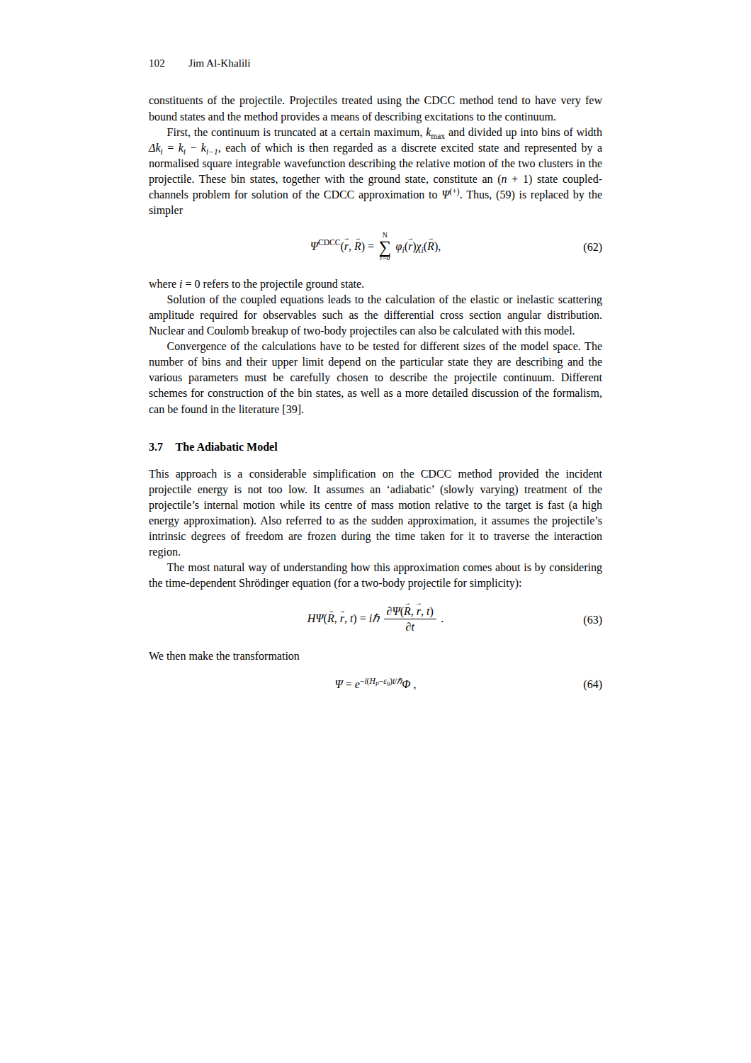102 Jim Al-Khalili
constituents of the projectile. Projectiles treated using the CDCC method tend to have very few bound states and the method provides a means of describing excitations to the continuum.
First, the continuum is truncated at a certain maximum, kmax and divided up into bins of width Δki = ki − ki−1, each of which is then regarded as a discrete excited state and represented by a normalised square integrable wavefunction describing the relative motion of the two clusters in the projectile. These bin states, together with the ground state, constitute an (n + 1) state coupled-channels problem for solution of the CDCC approximation to Ψ(+). Thus, (59) is replaced by the simpler
ΨCDCC(r, R) = N∑i=0 φi(r)χi(R), (62)
where i = 0 refers to the projectile ground state.
Solution of the coupled equations leads to the calculation of the elastic or inelastic scattering amplitude required for observables such as the differential cross section angular distribution. Nuclear and Coulomb breakup of two-body projectiles can also be calculated with this model.
Convergence of the calculations have to be tested for different sizes of the model space. The number of bins and their upper limit depend on the particular state they are describing and the various parameters must be carefully chosen to describe the projectile continuum. Different schemes for construction of the bin states, as well as a more detailed discussion of the formalism, can be found in the literature [39].
3.7 The Adiabatic Model
This approach is a considerable simplification on the CDCC method provided the incident projectile energy is not too low. It assumes an ‘adiabatic’ (slowly varying) treatment of the projectile’s internal motion while its centre of mass motion relative to the target is fast (a high energy approximation). Also referred to as the sudden approximation, it assumes the projectile’s intrinsic degrees of freedom are frozen during the time taken for it to traverse the interaction region.
The most natural way of understanding how this approximation comes about is by considering the time-dependent Shrödinger equation (for a two-body projectile for simplicity):
HΨ(R, r, t) = iℏ ∂Ψ(R, r, t)∂t . (63)
We then make the transformation
Ψ = e−i(HP−ε0)t/ℏΦ , (64)